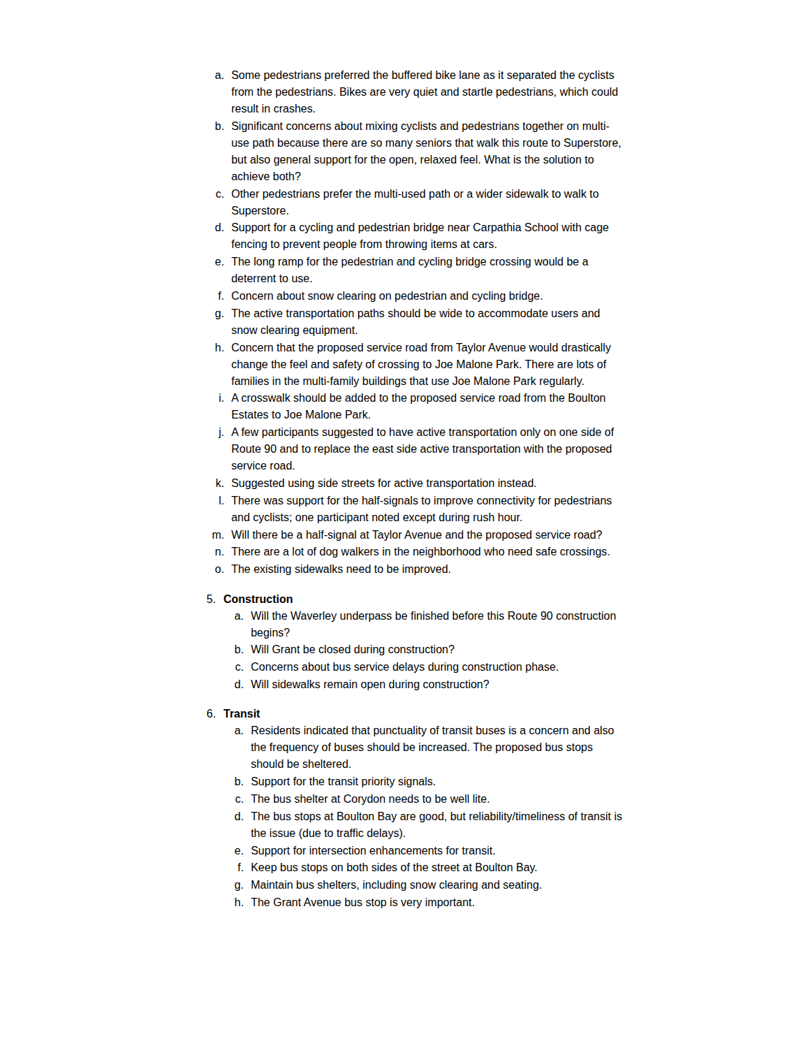Some pedestrians preferred the buffered bike lane as it separated the cyclists from the pedestrians. Bikes are very quiet and startle pedestrians, which could result in crashes.
Significant concerns about mixing cyclists and pedestrians together on multi-use path because there are so many seniors that walk this route to Superstore, but also general support for the open, relaxed feel. What is the solution to achieve both?
Other pedestrians prefer the multi-used path or a wider sidewalk to walk to Superstore.
Support for a cycling and pedestrian bridge near Carpathia School with cage fencing to prevent people from throwing items at cars.
The long ramp for the pedestrian and cycling bridge crossing would be a deterrent to use.
Concern about snow clearing on pedestrian and cycling bridge.
The active transportation paths should be wide to accommodate users and snow clearing equipment.
Concern that the proposed service road from Taylor Avenue would drastically change the feel and safety of crossing to Joe Malone Park. There are lots of families in the multi-family buildings that use Joe Malone Park regularly.
A crosswalk should be added to the proposed service road from the Boulton Estates to Joe Malone Park.
A few participants suggested to have active transportation only on one side of Route 90 and to replace the east side active transportation with the proposed service road.
Suggested using side streets for active transportation instead.
There was support for the half-signals to improve connectivity for pedestrians and cyclists; one participant noted except during rush hour.
Will there be a half-signal at Taylor Avenue and the proposed service road?
There are a lot of dog walkers in the neighborhood who need safe crossings.
The existing sidewalks need to be improved.
Construction
Will the Waverley underpass be finished before this Route 90 construction begins?
Will Grant be closed during construction?
Concerns about bus service delays during construction phase.
Will sidewalks remain open during construction?
Transit
Residents indicated that punctuality of transit buses is a concern and also the frequency of buses should be increased. The proposed bus stops should be sheltered.
Support for the transit priority signals.
The bus shelter at Corydon needs to be well lite.
The bus stops at Boulton Bay are good, but reliability/timeliness of transit is the issue (due to traffic delays).
Support for intersection enhancements for transit.
Keep bus stops on both sides of the street at Boulton Bay.
Maintain bus shelters, including snow clearing and seating.
The Grant Avenue bus stop is very important.